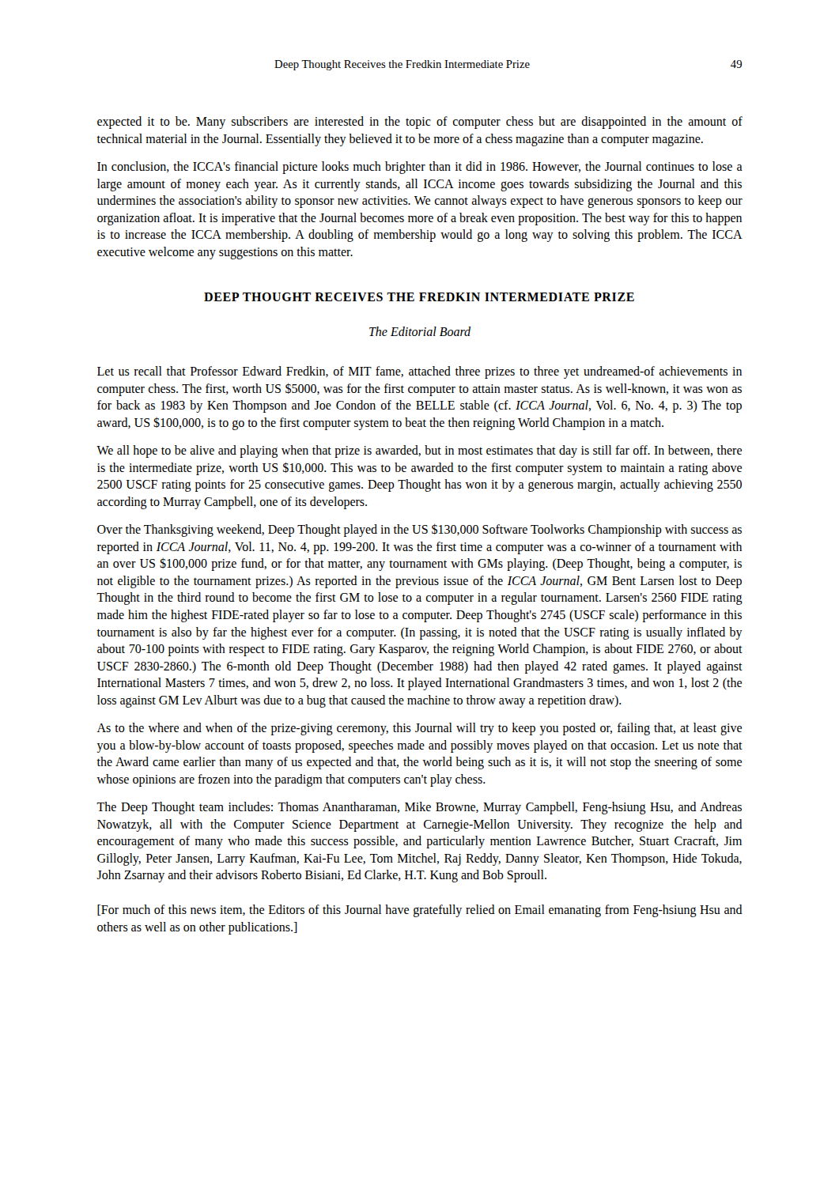Deep Thought Receives the Fredkin Intermediate Prize 49
expected it to be. Many subscribers are interested in the topic of computer chess but are disappointed in the amount of technical material in the Journal. Essentially they believed it to be more of a chess magazine than a computer magazine.
In conclusion, the ICCA's financial picture looks much brighter than it did in 1986. However, the Journal continues to lose a large amount of money each year. As it currently stands, all ICCA income goes towards subsidizing the Journal and this undermines the association's ability to sponsor new activities. We cannot always expect to have generous sponsors to keep our organization afloat. It is imperative that the Journal becomes more of a break even proposition. The best way for this to happen is to increase the ICCA membership. A doubling of membership would go a long way to solving this problem. The ICCA executive welcome any suggestions on this matter.
Deep Thought Receives the Fredkin Intermediate Prize
The Editorial Board
Let us recall that Professor Edward Fredkin, of MIT fame, attached three prizes to three yet undreamed-of achievements in computer chess. The first, worth US $5000, was for the first computer to attain master status. As is well-known, it was won as for back as 1983 by Ken Thompson and Joe Condon of the BELLE stable (cf. ICCA Journal, Vol. 6, No. 4, p. 3) The top award, US $100,000, is to go to the first computer system to beat the then reigning World Champion in a match.
We all hope to be alive and playing when that prize is awarded, but in most estimates that day is still far off. In between, there is the intermediate prize, worth US $10,000. This was to be awarded to the first computer system to maintain a rating above 2500 USCF rating points for 25 consecutive games. Deep Thought has won it by a generous margin, actually achieving 2550 according to Murray Campbell, one of its developers.
Over the Thanksgiving weekend, Deep Thought played in the US $130,000 Software Toolworks Championship with success as reported in ICCA Journal, Vol. 11, No. 4, pp. 199-200. It was the first time a computer was a co-winner of a tournament with an over US $100,000 prize fund, or for that matter, any tournament with GMs playing. (Deep Thought, being a computer, is not eligible to the tournament prizes.) As reported in the previous issue of the ICCA Journal, GM Bent Larsen lost to Deep Thought in the third round to become the first GM to lose to a computer in a regular tournament. Larsen's 2560 FIDE rating made him the highest FIDE-rated player so far to lose to a computer. Deep Thought's 2745 (USCF scale) performance in this tournament is also by far the highest ever for a computer. (In passing, it is noted that the USCF rating is usually inflated by about 70-100 points with respect to FIDE rating. Gary Kasparov, the reigning World Champion, is about FIDE 2760, or about USCF 2830-2860.) The 6-month old Deep Thought (December 1988) had then played 42 rated games. It played against International Masters 7 times, and won 5, drew 2, no loss. It played International Grandmasters 3 times, and won 1, lost 2 (the loss against GM Lev Alburt was due to a bug that caused the machine to throw away a repetition draw).
As to the where and when of the prize-giving ceremony, this Journal will try to keep you posted or, failing that, at least give you a blow-by-blow account of toasts proposed, speeches made and possibly moves played on that occasion. Let us note that the Award came earlier than many of us expected and that, the world being such as it is, it will not stop the sneering of some whose opinions are frozen into the paradigm that computers can't play chess.
The Deep Thought team includes: Thomas Anantharaman, Mike Browne, Murray Campbell, Feng-hsiung Hsu, and Andreas Nowatzyk, all with the Computer Science Department at Carnegie-Mellon University. They recognize the help and encouragement of many who made this success possible, and particularly mention Lawrence Butcher, Stuart Cracraft, Jim Gillogly, Peter Jansen, Larry Kaufman, Kai-Fu Lee, Tom Mitchel, Raj Reddy, Danny Sleator, Ken Thompson, Hide Tokuda, John Zsarnay and their advisors Roberto Bisiani, Ed Clarke, H.T. Kung and Bob Sproull.
[For much of this news item, the Editors of this Journal have gratefully relied on Email emanating from Feng-hsiung Hsu and others as well as on other publications.]